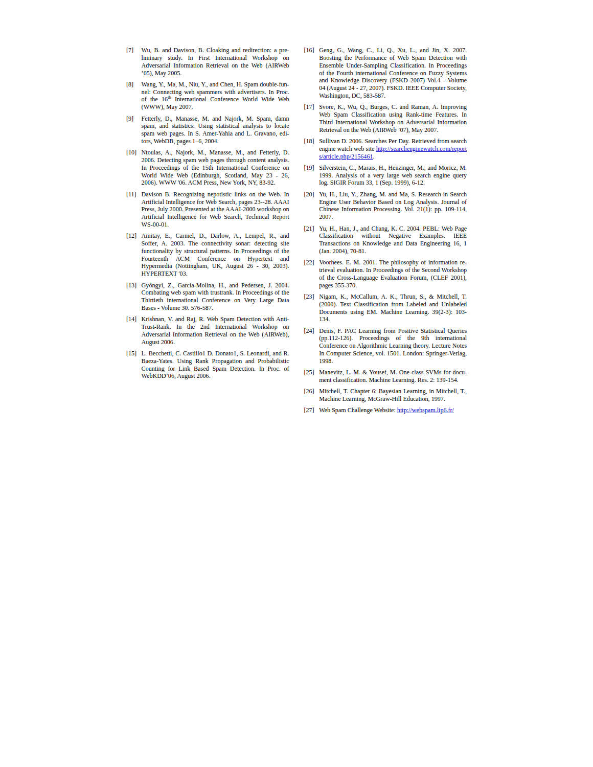[7] Wu, B. and Davison, B. Cloaking and redirection: a preliminary study. In First International Workshop on Adversarial Information Retrieval on the Web (AIRWeb ’05), May 2005.
[8] Wang, Y., Ma, M., Niu, Y., and Chen, H. Spam double-funnel: Connecting web spammers with advertisers. In Proc. of the 16th International Conference World Wide Web (WWW), May 2007.
[9] Fetterly, D., Manasse, M. and Najork, M. Spam, damn spam, and statistics: Using statistical analysis to locate spam web pages. In S. Amer-Yahia and L. Gravano, editors, WebDB, pages 1–6, 2004.
[10] Ntoulas, A., Najork, M., Manasse, M., and Fetterly, D. 2006. Detecting spam web pages through content analysis. In Proceedings of the 15th International Conference on World Wide Web (Edinburgh, Scotland, May 23 - 26, 2006). WWW '06. ACM Press, New York, NY, 83-92.
[11] Davison B. Recognizing nepotistic links on the Web. In Artificial Intelligence for Web Search, pages 23--28. AAAI Press, July 2000. Presented at the AAAI-2000 workshop on Artificial Intelligence for Web Search, Technical Report WS-00-01.
[12] Amitay, E., Carmel, D., Darlow, A., Lempel, R., and Soffer, A. 2003. The connectivity sonar: detecting site functionality by structural patterns. In Proceedings of the Fourteenth ACM Conference on Hypertext and Hypermedia (Nottingham, UK, August 26 - 30, 2003). HYPERTEXT '03.
[13] Gyöngyi, Z., Garcia-Molina, H., and Pedersen, J. 2004. Combating web spam with trustrank. In Proceedings of the Thirtieth international Conference on Very Large Data Bases - Volume 30. 576-587.
[14] Krishnan, V. and Raj, R. Web Spam Detection with Anti-Trust-Rank. In the 2nd International Workshop on Adversarial Information Retrieval on the Web (AIRWeb), August 2006.
[15] L. Becchetti, C. Castillo1 D. Donato1, S. Leonardi, and R. Baeza-Yates. Using Rank Propagation and Probabilistic Counting for Link Based Spam Detection. In Proc. of WebKDD’06, August 2006.
[16] Geng, G., Wang, C., Li, Q., Xu, L., and Jin, X. 2007. Boosting the Performance of Web Spam Detection with Ensemble Under-Sampling Classification. In Proceedings of the Fourth international Conference on Fuzzy Systems and Knowledge Discovery (FSKD 2007) Vol.4 - Volume 04 (August 24 - 27, 2007). FSKD. IEEE Computer Society, Washington, DC, 583-587.
[17] Svore, K., Wu, Q., Burges, C. and Raman, A. Improving Web Spam Classification using Rank-time Features. In Third International Workshop on Adversarial Information Retrieval on the Web (AIRWeb ’07), May 2007.
[18] Sullivan D. 2006. Searches Per Day. Retrieved from search engine watch web site http://searchenginewatch.com/reports/article.php/2156461.
[19] Silverstein, C., Marais, H., Henzinger, M., and Moricz, M. 1999. Analysis of a very large web search engine query log. SIGIR Forum 33, 1 (Sep. 1999), 6-12.
[20] Yu, H., Liu, Y., Zhang, M. and Ma, S. Research in Search Engine User Behavior Based on Log Analysis. Journal of Chinese Information Processing. Vol. 21(1): pp. 109-114, 2007.
[21] Yu, H., Han, J., and Chang, K. C. 2004. PEBL: Web Page Classification without Negative Examples. IEEE Transactions on Knowledge and Data Engineering 16, 1 (Jan. 2004), 70-81.
[22] Voorhees. E. M. 2001. The philosophy of information retrieval evaluation. In Proceedings of the Second Workshop of the Cross-Language Evaluation Forum, (CLEF 2001), pages 355-370.
[23] Nigam, K., McCallum, A. K., Thrun, S., & Mitchell, T. (2000). Text Classification from Labeled and Unlabeled Documents using EM. Machine Learning. 39(2-3): 103-134.
[24] Denis, F. PAC Learning from Positive Statistical Queries (pp.112-126). Proceedings of the 9th international Conference on Algorithmic Learning theory. Lecture Notes In Computer Science, vol. 1501. London: Springer-Verlag, 1998.
[25] Manevitz, L. M. & Yousef, M. One-class SVMs for document classification. Machine Learning. Res. 2: 139-154.
[26] Mitchell, T. Chapter 6: Bayesian Learning, in Mitchell, T., Machine Learning, McGraw-Hill Education, 1997.
[27] Web Spam Challenge Website: http://webspam.lip6.fr/